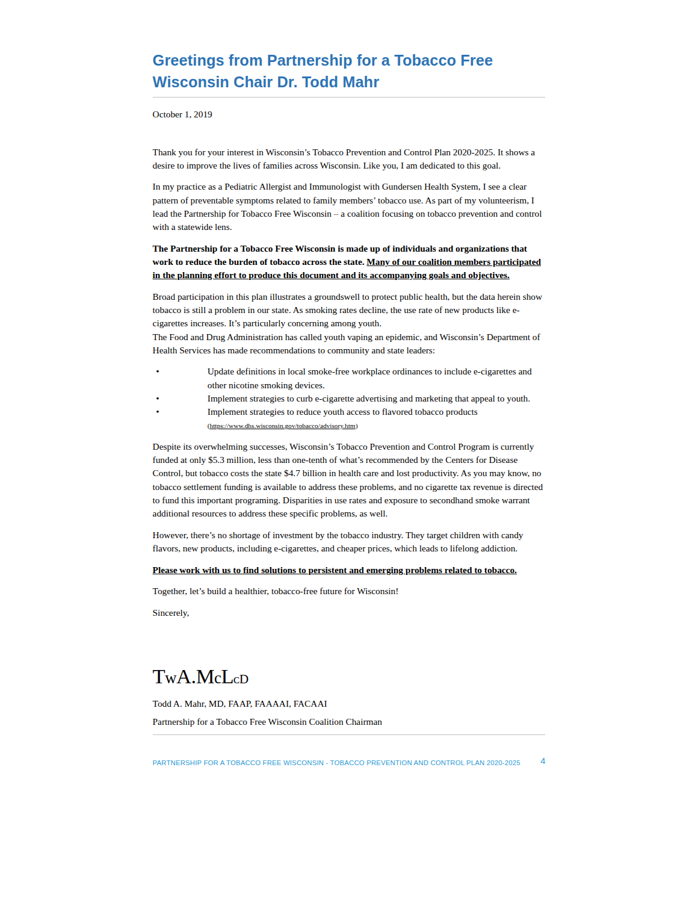Greetings from Partnership for a Tobacco Free Wisconsin Chair Dr. Todd Mahr
October 1, 2019
Thank you for your interest in Wisconsin’s Tobacco Prevention and Control Plan 2020-2025. It shows a desire to improve the lives of families across Wisconsin. Like you, I am dedicated to this goal.
In my practice as a Pediatric Allergist and Immunologist with Gundersen Health System, I see a clear pattern of preventable symptoms related to family members’ tobacco use. As part of my volunteerism, I lead the Partnership for Tobacco Free Wisconsin – a coalition focusing on tobacco prevention and control with a statewide lens.
The Partnership for a Tobacco Free Wisconsin is made up of individuals and organizations that work to reduce the burden of tobacco across the state. Many of our coalition members participated in the planning effort to produce this document and its accompanying goals and objectives.
Broad participation in this plan illustrates a groundswell to protect public health, but the data herein show tobacco is still a problem in our state. As smoking rates decline, the use rate of new products like e-cigarettes increases. It’s particularly concerning among youth.
The Food and Drug Administration has called youth vaping an epidemic, and Wisconsin’s Department of Health Services has made recommendations to community and state leaders:
Update definitions in local smoke-free workplace ordinances to include e-cigarettes and other nicotine smoking devices.
Implement strategies to curb e-cigarette advertising and marketing that appeal to youth.
Implement strategies to reduce youth access to flavored tobacco products (https://www.dhs.wisconsin.gov/tobacco/advisory.htm)
Despite its overwhelming successes, Wisconsin’s Tobacco Prevention and Control Program is currently funded at only $5.3 million, less than one-tenth of what’s recommended by the Centers for Disease Control, but tobacco costs the state $4.7 billion in health care and lost productivity. As you may know, no tobacco settlement funding is available to address these problems, and no cigarette tax revenue is directed to fund this important programing. Disparities in use rates and exposure to secondhand smoke warrant additional resources to address these specific problems, as well.
However, there’s no shortage of investment by the tobacco industry. They target children with candy flavors, new products, including e-cigarettes, and cheaper prices, which leads to lifelong addiction.
Please work with us to find solutions to persistent and emerging problems related to tobacco.
Together, let’s build a healthier, tobacco-free future for Wisconsin!
Sincerely,
Tw A.Mc LᴄD
Todd A. Mahr, MD, FAAP, FAAAAI, FACAAI
Partnership for a Tobacco Free Wisconsin Coalition Chairman
PARTNERSHIP FOR A TOBACCO FREE WISCONSIN - TOBACCO PREVENTION AND CONTROL PLAN 2020-2025
4